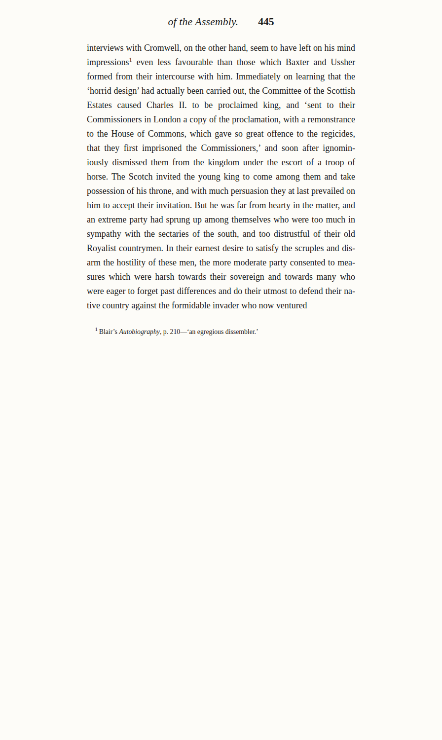of the Assembly. 445
interviews with Cromwell, on the other hand, seem to have left on his mind impressions1 even less favourable than those which Baxter and Ussher formed from their intercourse with him. Immediately on learning that the ‘horrid design’ had actually been carried out, the Committee of the Scottish Estates caused Charles II. to be proclaimed king, and ‘sent to their Commissioners in London a copy of the proclamation, with a remonstrance to the House of Commons, which gave so great offence to the regicides, that they first imprisoned the Commissioners,’ and soon after ignominiously dismissed them from the kingdom under the escort of a troop of horse. The Scotch invited the young king to come among them and take possession of his throne, and with much persuasion they at last prevailed on him to accept their invitation. But he was far from hearty in the matter, and an extreme party had sprung up among themselves who were too much in sympathy with the sectaries of the south, and too distrustful of their old Royalist countrymen. In their earnest desire to satisfy the scruples and disarm the hostility of these men, the more moderate party consented to measures which were harsh towards their sovereign and towards many who were eager to forget past differences and do their utmost to defend their native country against the formidable invader who now ventured
1 Blair’s Autobiography, p. 210—‘an egregious dissembler.’